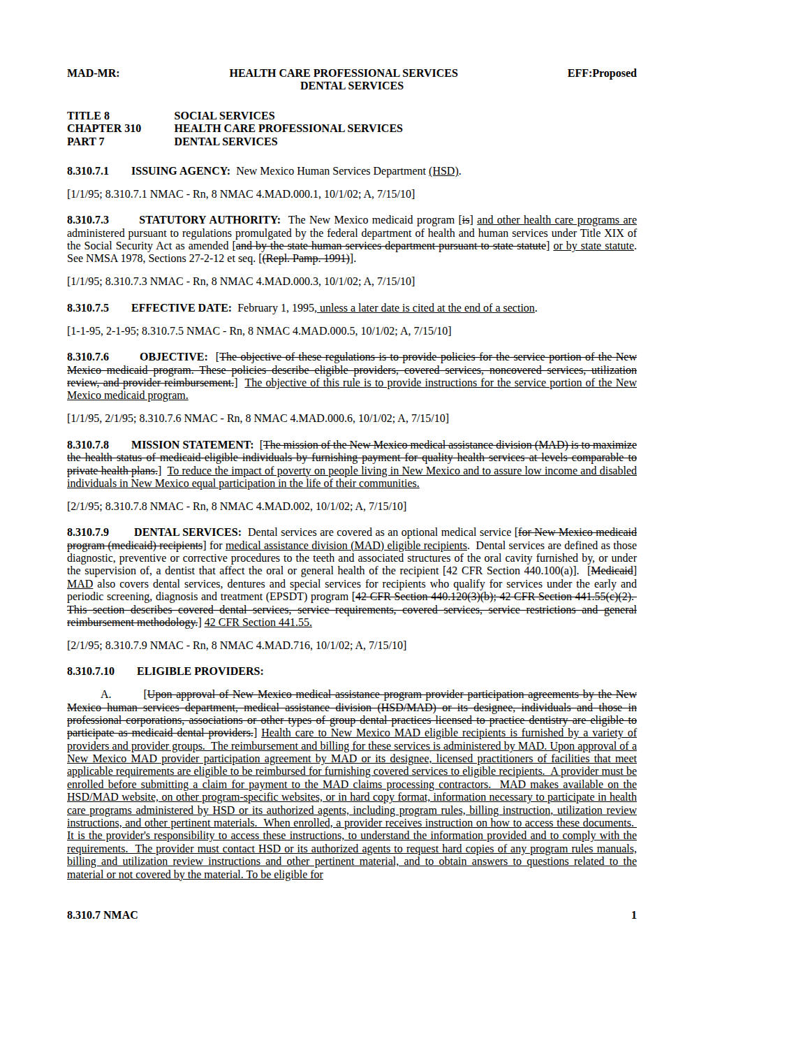MAD-MR: HEALTH CARE PROFESSIONAL SERVICES EFF:Proposed
DENTAL SERVICES
TITLE 8 SOCIAL SERVICES
CHAPTER 310 HEALTH CARE PROFESSIONAL SERVICES
PART 7 DENTAL SERVICES
8.310.7.1 ISSUING AGENCY: New Mexico Human Services Department (HSD).
[1/1/95; 8.310.7.1 NMAC - Rn, 8 NMAC 4.MAD.000.1, 10/1/02; A, 7/15/10]
8.310.7.3 STATUTORY AUTHORITY: The New Mexico medicaid program [is] and other health care programs are administered pursuant to regulations promulgated by the federal department of health and human services under Title XIX of the Social Security Act as amended [and by the state human services department pursuant to state statute] or by state statute. See NMSA 1978, Sections 27-2-12 et seq. [(Repl. Pamp. 1991)].
[1/1/95; 8.310.7.3 NMAC - Rn, 8 NMAC 4.MAD.000.3, 10/1/02; A, 7/15/10]
8.310.7.5 EFFECTIVE DATE: February 1, 1995, unless a later date is cited at the end of a section.
[1-1-95, 2-1-95; 8.310.7.5 NMAC - Rn, 8 NMAC 4.MAD.000.5, 10/1/02; A, 7/15/10]
8.310.7.6 OBJECTIVE: [The objective of these regulations is to provide policies for the service portion of the New Mexico medicaid program. These policies describe eligible providers, covered services, noncovered services, utilization review, and provider reimbursement.] The objective of this rule is to provide instructions for the service portion of the New Mexico medicaid program.
[1/1/95, 2/1/95; 8.310.7.6 NMAC - Rn, 8 NMAC 4.MAD.000.6, 10/1/02; A, 7/15/10]
8.310.7.8 MISSION STATEMENT: [The mission of the New Mexico medical assistance division (MAD) is to maximize the health status of medicaid-eligible individuals by furnishing payment for quality health services at levels comparable to private health plans.] To reduce the impact of poverty on people living in New Mexico and to assure low income and disabled individuals in New Mexico equal participation in the life of their communities.
[2/1/95; 8.310.7.8 NMAC - Rn, 8 NMAC 4.MAD.002, 10/1/02; A, 7/15/10]
8.310.7.9 DENTAL SERVICES: Dental services are covered as an optional medical service [for New Mexico medicaid program (medicaid) recipients] for medical assistance division (MAD) eligible recipients. Dental services are defined as those diagnostic, preventive or corrective procedures to the teeth and associated structures of the oral cavity furnished by, or under the supervision of, a dentist that affect the oral or general health of the recipient [42 CFR Section 440.100(a)]. [Medicaid] MAD also covers dental services, dentures and special services for recipients who qualify for services under the early and periodic screening, diagnosis and treatment (EPSDT) program [42 CFR Section 440.120(3)(b); 42 CFR Section 441.55(c)(2). This section describes covered dental services, service requirements, covered services, service restrictions and general reimbursement methodology.] 42 CFR Section 441.55.
[2/1/95; 8.310.7.9 NMAC - Rn, 8 NMAC 4.MAD.716, 10/1/02; A, 7/15/10]
8.310.7.10 ELIGIBLE PROVIDERS:
A. [Upon approval of New Mexico medical assistance program provider participation agreements by the New Mexico human services department, medical assistance division (HSD/MAD) or its designee, individuals and those in professional corporations, associations or other types of group dental practices licensed to practice dentistry are eligible to participate as medicaid dental providers.] Health care to New Mexico MAD eligible recipients is furnished by a variety of providers and provider groups. The reimbursement and billing for these services is administered by MAD. Upon approval of a New Mexico MAD provider participation agreement by MAD or its designee, licensed practitioners of facilities that meet applicable requirements are eligible to be reimbursed for furnishing covered services to eligible recipients. A provider must be enrolled before submitting a claim for payment to the MAD claims processing contractors. MAD makes available on the HSD/MAD website, on other program-specific websites, or in hard copy format, information necessary to participate in health care programs administered by HSD or its authorized agents, including program rules, billing instruction, utilization review instructions, and other pertinent materials. When enrolled, a provider receives instruction on how to access these documents. It is the provider's responsibility to access these instructions, to understand the information provided and to comply with the requirements. The provider must contact HSD or its authorized agents to request hard copies of any program rules manuals, billing and utilization review instructions and other pertinent material, and to obtain answers to questions related to the material or not covered by the material. To be eligible for
8.310.7 NMAC 1